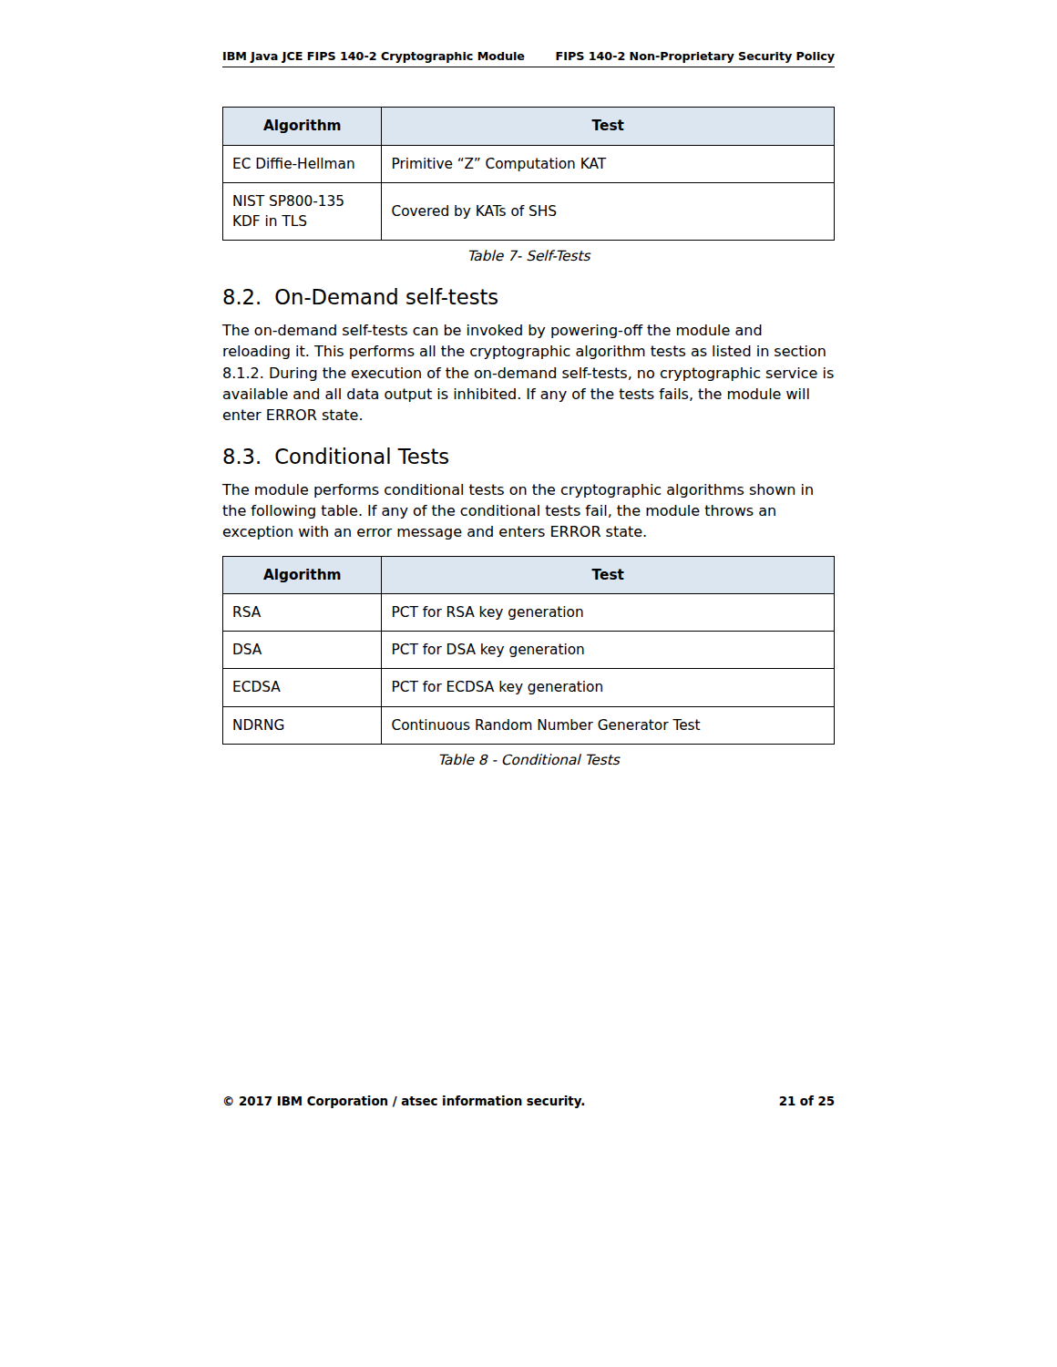IBM Java JCE FIPS 140-2 Cryptographic Module
FIPS 140-2 Non-Proprietary Security Policy
| Algorithm | Test |
| --- | --- |
| EC Diffie-Hellman | Primitive “Z” Computation KAT |
| NIST SP800-135 KDF in TLS | Covered by KATs of SHS |
Table 7- Self-Tests
8.2. On-Demand self-tests
The on-demand self-tests can be invoked by powering-off the module and reloading it. This performs all the cryptographic algorithm tests as listed in section 8.1.2. During the execution of the on-demand self-tests, no cryptographic service is available and all data output is inhibited. If any of the tests fails, the module will enter ERROR state.
8.3. Conditional Tests
The module performs conditional tests on the cryptographic algorithms shown in the following table. If any of the conditional tests fail, the module throws an exception with an error message and enters ERROR state.
| Algorithm | Test |
| --- | --- |
| RSA | PCT for RSA key generation |
| DSA | PCT for DSA key generation |
| ECDSA | PCT for ECDSA key generation |
| NDRNG | Continuous Random Number Generator Test |
Table 8 - Conditional Tests
© 2017 IBM Corporation / atsec information security.
21 of 25